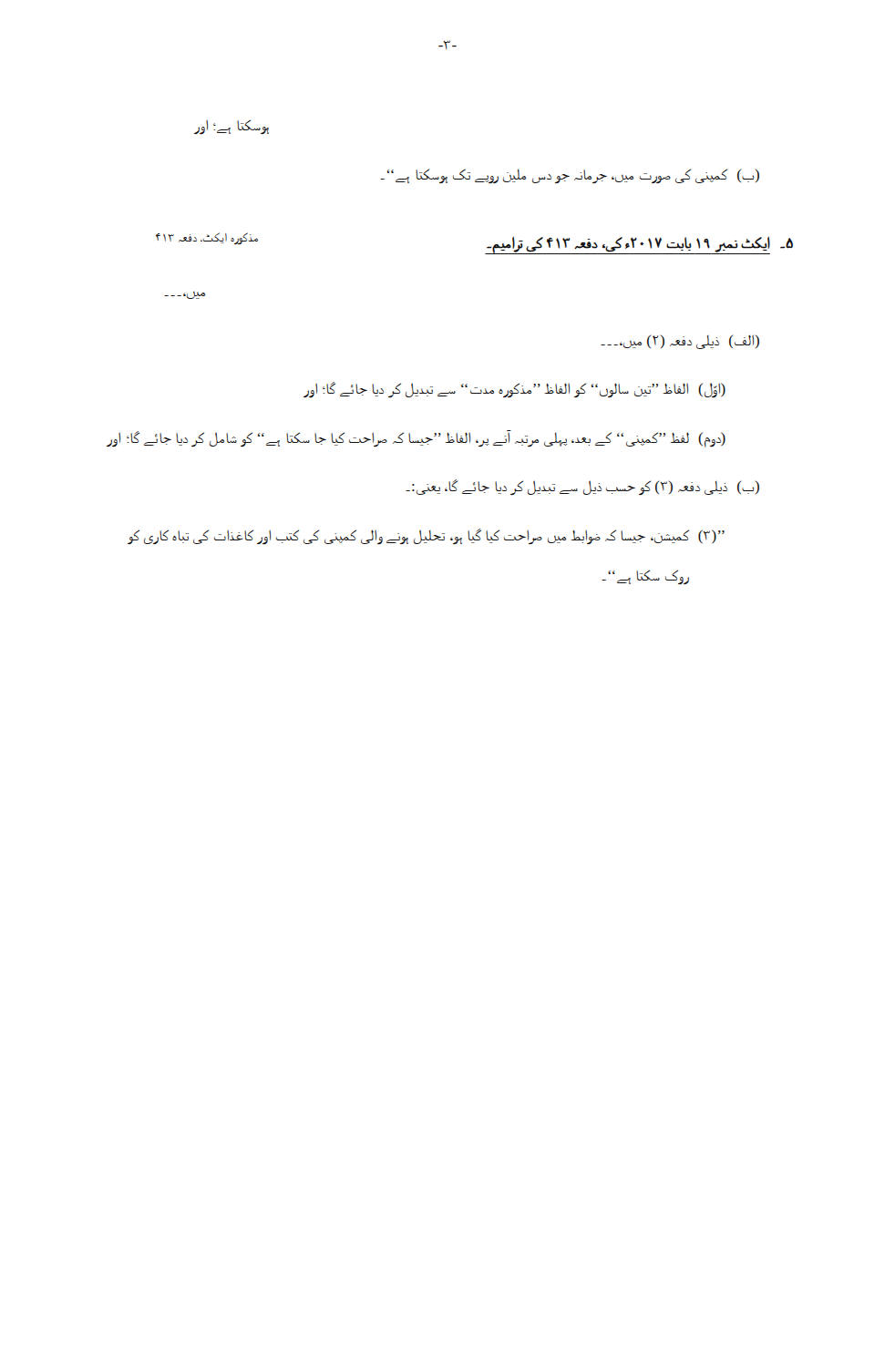‎-۳-‎
ہوسکتا ہے؛ اور
(ب) کمپنی کی صورت میں، جرمانہ جو دس ملین روپے تک ہوسکتا ہے‘‘۔
مذکورہ ایکٹ، دفعہ ۴۱۳
۵۔ ایکٹ نمبر ۱۹ بابت ۲۰۱۷ء کی، دفعہ ۴۱۳ کی ترامیم۔
میں،۔۔۔
(الف) ذیلی دفعہ (۲) میں،۔۔۔
(اوّل) الفاظ ’’تین سالوں‘‘ کو الفاظ ’’مذکورہ مدت‘‘ سے تبدیل کر دیا جائے گا؛ اور
(دوم) لفظ ’’کمپنی‘‘ کے بعد، پہلی مرتبہ آنے پر، الفاظ ’’جیسا کہ صراحت کیا جا سکتا ہے‘‘ کو شامل کر دیا جائے گا؛ اور
(ب) ذیلی دفعہ (۳) کو حسب ذیل سے تبدیل کر دیا جائے گا، یعنی:۔
’’(۳) کمیشن، جیسا کہ ضوابط میں صراحت کیا گیا ہو، تحلیل ہونے والی کمپنی کی کتب اور کاغذات کی تباہ کاری کو روک سکتا ہے‘‘۔